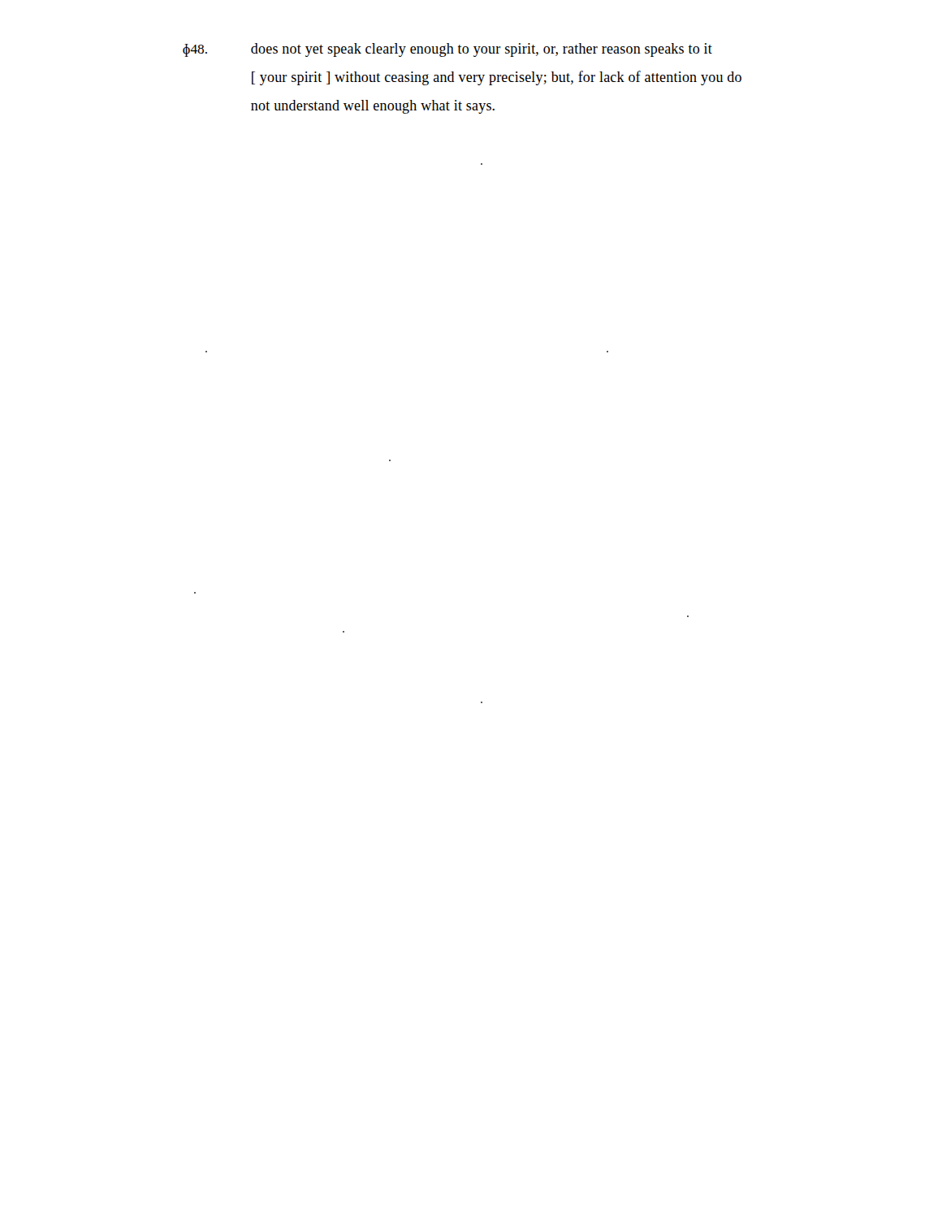ɸ48.
does not yet speak clearly enough to your spirit, or, rather reason speaks to it [ your spirit ] without ceasing and very precisely; but, for lack of attention you do not understand well enough what it says.